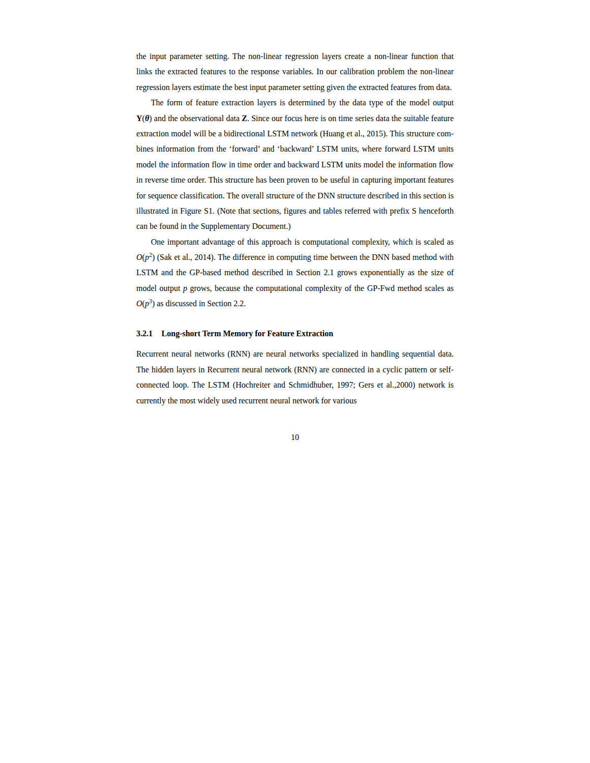the input parameter setting. The non-linear regression layers create a non-linear function that links the extracted features to the response variables. In our calibration problem the non-linear regression layers estimate the best input parameter setting given the extracted features from data.
The form of feature extraction layers is determined by the data type of the model output Y(θ) and the observational data Z. Since our focus here is on time series data the suitable feature extraction model will be a bidirectional LSTM network (Huang et al., 2015). This structure combines information from the ‘forward’ and ‘backward’ LSTM units, where forward LSTM units model the information flow in time order and backward LSTM units model the information flow in reverse time order. This structure has been proven to be useful in capturing important features for sequence classification. The overall structure of the DNN structure described in this section is illustrated in Figure S1. (Note that sections, figures and tables referred with prefix S henceforth can be found in the Supplementary Document.)
One important advantage of this approach is computational complexity, which is scaled as O(p2) (Sak et al., 2014). The difference in computing time between the DNN based method with LSTM and the GP-based method described in Section 2.1 grows exponentially as the size of model output p grows, because the computational complexity of the GP-Fwd method scales as O(p3) as discussed in Section 2.2.
3.2.1 Long-short Term Memory for Feature Extraction
Recurrent neural networks (RNN) are neural networks specialized in handling sequential data. The hidden layers in Recurrent neural network (RNN) are connected in a cyclic pattern or self-connected loop. The LSTM (Hochreiter and Schmidhuber, 1997; Gers et al.,2000) network is currently the most widely used recurrent neural network for various
10